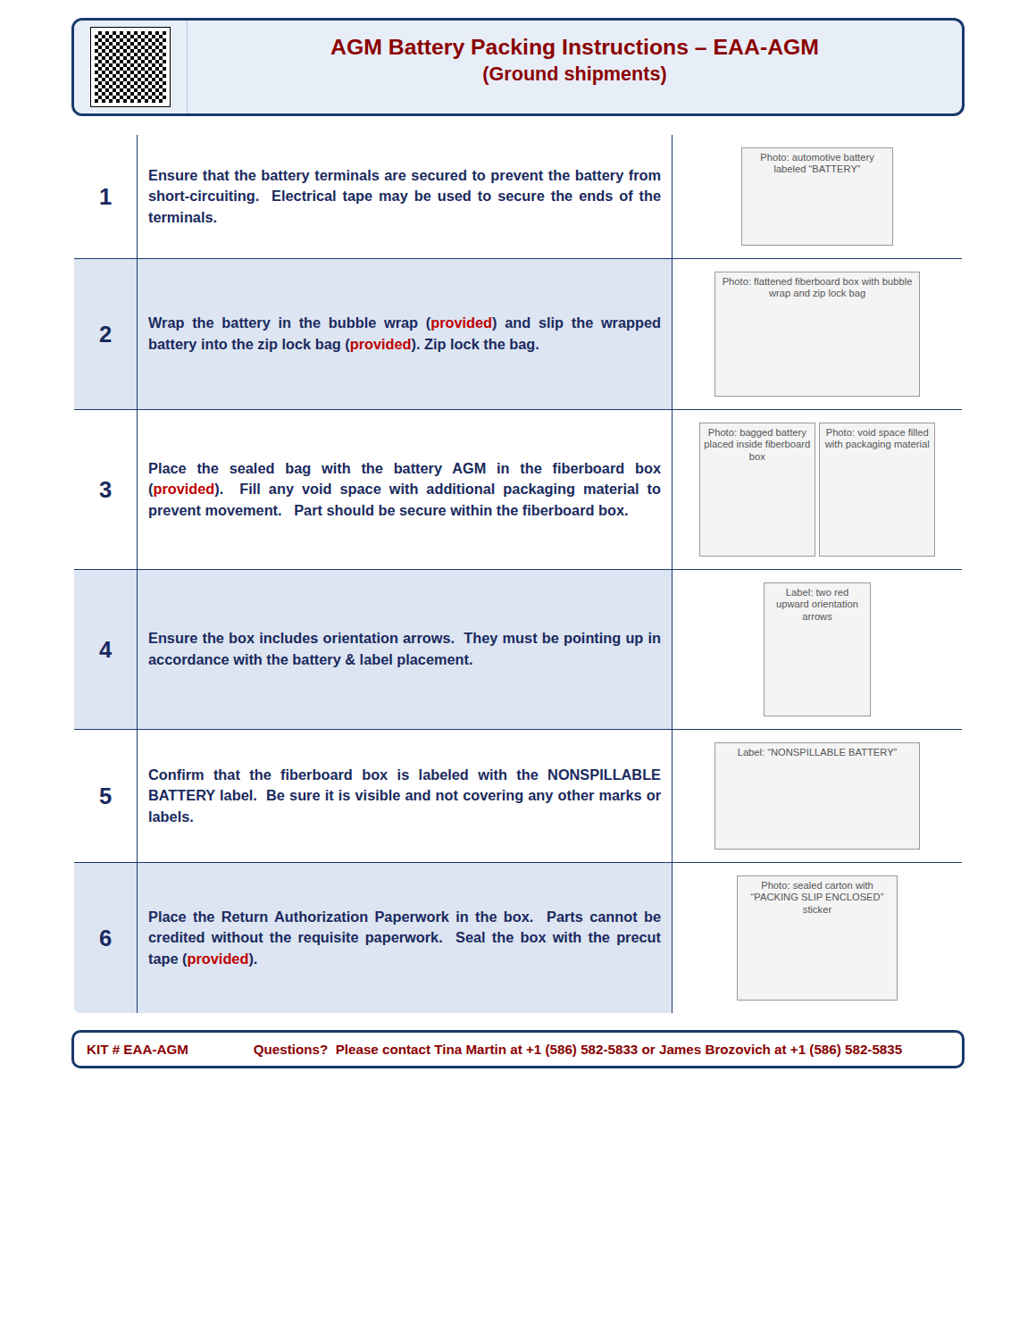AGM Battery Packing Instructions – EAA-AGM (Ground shipments)
| 1 | Ensure that the battery terminals are secured to prevent the battery from short-circuiting. Electrical tape may be used to secure the ends of the terminals. | Photo: automotive battery labeled “BATTERY” |
| 2 | Wrap the battery in the bubble wrap ( provided ) and slip the wrapped battery into the zip lock bag ( provided ). Zip lock the bag. | Photo: flattened fiberboard box with bubble wrap and zip lock bag |
| 3 | Place the sealed bag with the battery AGM in the fiberboard box ( provided ). Fill any void space with additional packaging material to prevent movement. Part should be secure within the fiberboard box. | Photo: bagged battery placed inside fiberboard box Photo: void space filled with packaging material |
| 4 | Ensure the box includes orientation arrows. They must be pointing up in accordance with the battery & label placement. | Label: two red upward orientation arrows |
| 5 | Confirm that the fiberboard box is labeled with the NONSPILLABLE BATTERY label. Be sure it is visible and not covering any other marks or labels. | Label: “NONSPILLABLE BATTERY” |
| 6 | Place the Return Authorization Paperwork in the box. Parts cannot be credited without the requisite paperwork. Seal the box with the precut tape ( provided ). | Photo: sealed carton with “PACKING SLIP ENCLOSED” sticker |
KIT # EAA-AGM Questions? Please contact Tina Martin at +1 (586) 582-5833 or James Brozovich at +1 (586) 582-5835